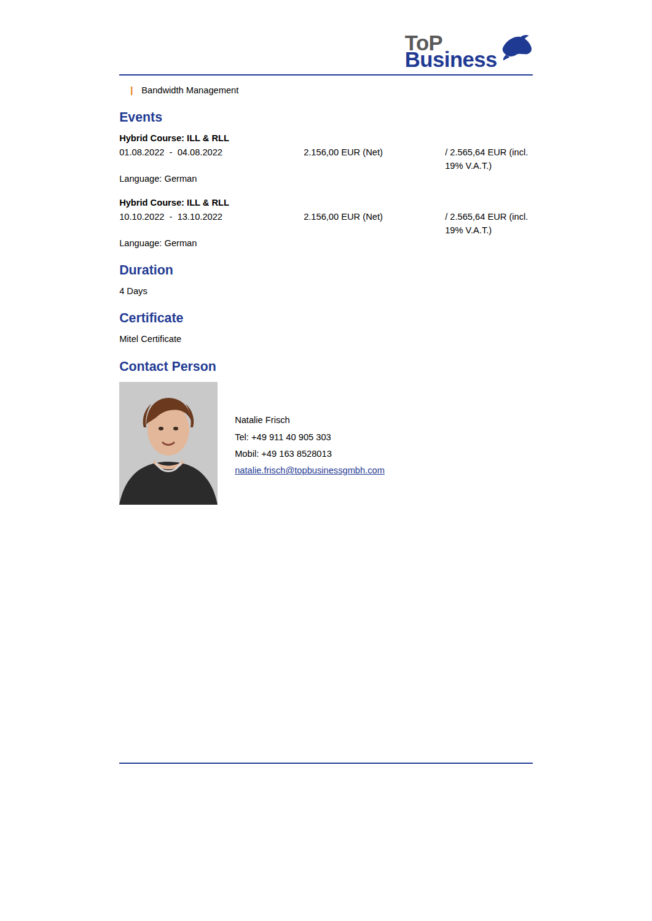ToP
Business
| Bandwidth Management
Events
Hybrid Course: ILL & RLL
01.08.2022 - 04.08.2022
2.156,00 EUR (Net)
/ 2.565,64 EUR (incl. 19% V.A.T.)
Language: German
Hybrid Course: ILL & RLL
10.10.2022 - 13.10.2022
2.156,00 EUR (Net)
/ 2.565,64 EUR (incl. 19% V.A.T.)
Language: German
Duration
4 Days
Certificate
Mitel Certificate
Contact Person
Natalie Frisch
Tel: +49 911 40 905 303
Mobil: +49 163 8528013
natalie.frisch@topbusinessgmbh.com